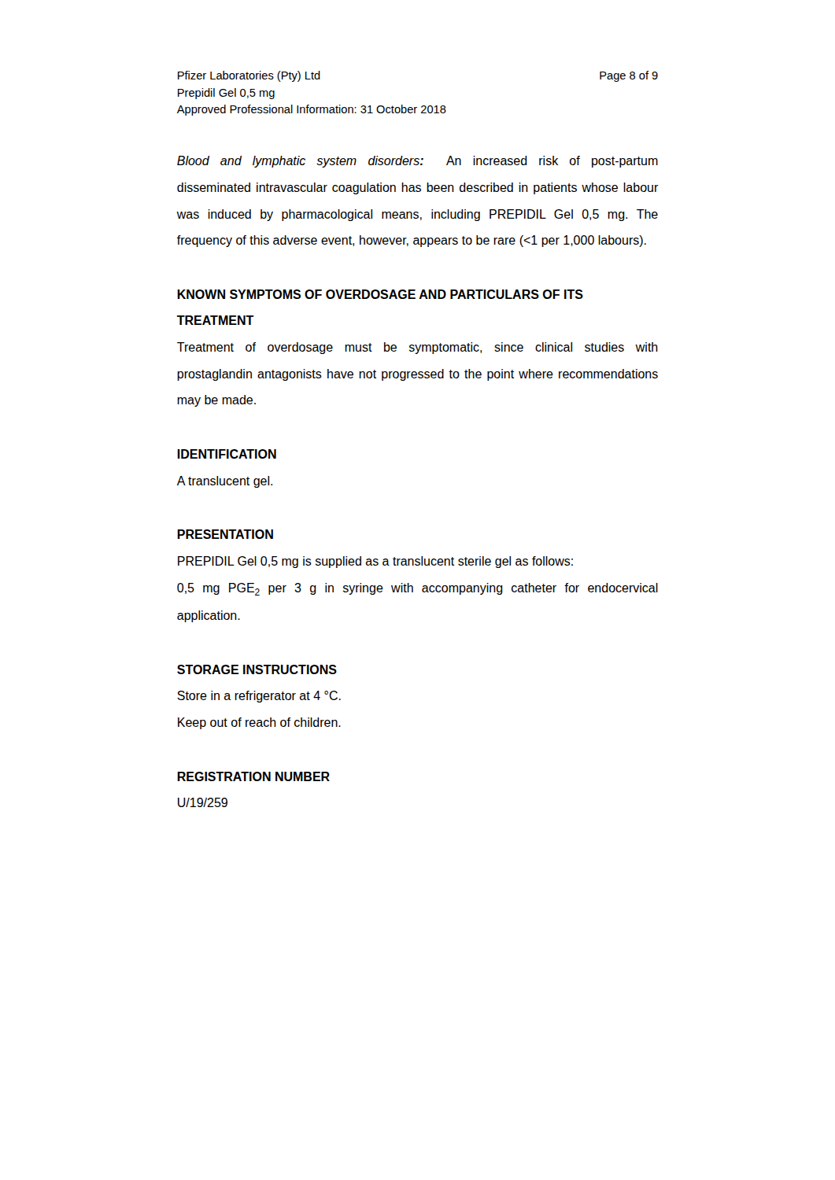Page 8 of 9
Pfizer Laboratories (Pty) Ltd
Prepidil Gel 0,5 mg
Approved Professional Information: 31 October 2018
Blood and lymphatic system disorders: An increased risk of post-partum disseminated intravascular coagulation has been described in patients whose labour was induced by pharmacological means, including PREPIDIL Gel 0,5 mg. The frequency of this adverse event, however, appears to be rare (<1 per 1,000 labours).
Known symptoms of overdosage and particulars of its
treatment
Treatment of overdosage must be symptomatic, since clinical studies with prostaglandin antagonists have not progressed to the point where recommendations may be made.
Identification
A translucent gel.
Presentation
PREPIDIL Gel 0,5 mg is supplied as a translucent sterile gel as follows:
0,5 mg PGE2 per 3 g in syringe with accompanying catheter for endocervical application.
Storage instructions
Store in a refrigerator at 4 °C.
Keep out of reach of children.
Registration number
U/19/259